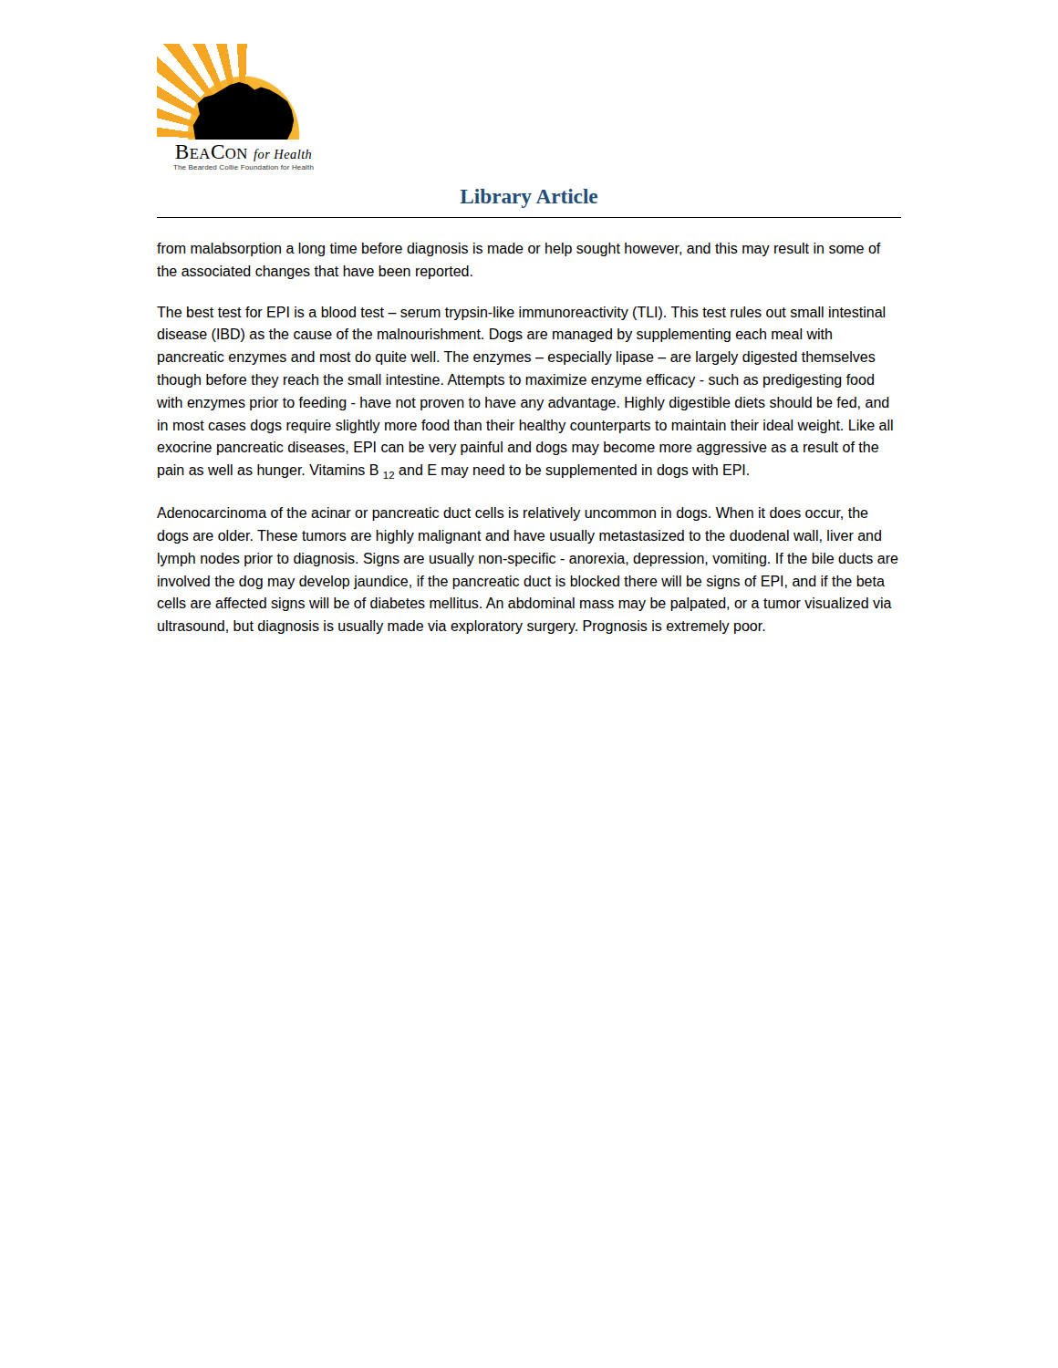BEACON for Health
The Bearded Collie Foundation for Health
Library Article
from malabsorption a long time before diagnosis is made or help sought however, and this may result in some of the associated changes that have been reported.
The best test for EPI is a blood test – serum trypsin-like immunoreactivity (TLI). This test rules out small intestinal disease (IBD) as the cause of the malnourishment. Dogs are managed by supplementing each meal with pancreatic enzymes and most do quite well. The enzymes – especially lipase – are largely digested themselves though before they reach the small intestine. Attempts to maximize enzyme efficacy - such as predigesting food with enzymes prior to feeding - have not proven to have any advantage. Highly digestible diets should be fed, and in most cases dogs require slightly more food than their healthy counterparts to maintain their ideal weight. Like all exocrine pancreatic diseases, EPI can be very painful and dogs may become more aggressive as a result of the pain as well as hunger. Vitamins B 12 and E may need to be supplemented in dogs with EPI.
Adenocarcinoma of the acinar or pancreatic duct cells is relatively uncommon in dogs. When it does occur, the dogs are older. These tumors are highly malignant and have usually metastasized to the duodenal wall, liver and lymph nodes prior to diagnosis. Signs are usually non-specific - anorexia, depression, vomiting. If the bile ducts are involved the dog may develop jaundice, if the pancreatic duct is blocked there will be signs of EPI, and if the beta cells are affected signs will be of diabetes mellitus. An abdominal mass may be palpated, or a tumor visualized via ultrasound, but diagnosis is usually made via exploratory surgery. Prognosis is extremely poor.